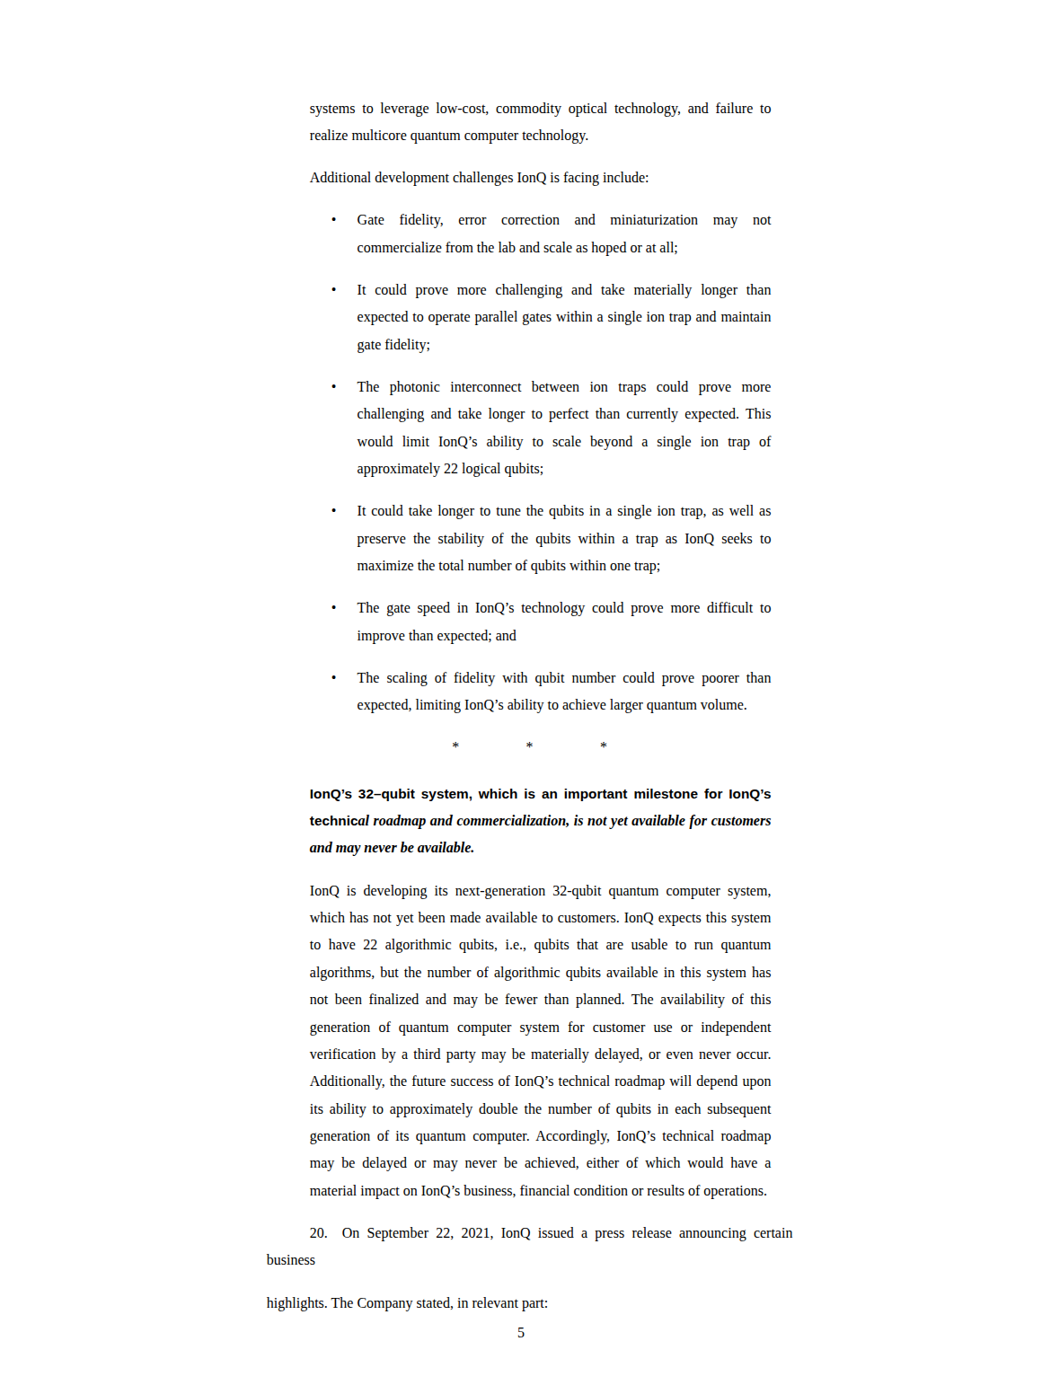systems to leverage low-cost, commodity optical technology, and failure to realize multicore quantum computer technology.
Additional development challenges IonQ is facing include:
Gate fidelity, error correction and miniaturization may not commercialize from the lab and scale as hoped or at all;
It could prove more challenging and take materially longer than expected to operate parallel gates within a single ion trap and maintain gate fidelity;
The photonic interconnect between ion traps could prove more challenging and take longer to perfect than currently expected. This would limit IonQ’s ability to scale beyond a single ion trap of approximately 22 logical qubits;
It could take longer to tune the qubits in a single ion trap, as well as preserve the stability of the qubits within a trap as IonQ seeks to maximize the total number of qubits within one trap;
The gate speed in IonQ’s technology could prove more difficult to improve than expected; and
The scaling of fidelity with qubit number could prove poorer than expected, limiting IonQ’s ability to achieve larger quantum volume.
* * *
IonQ’s 32–qubit system, which is an important milestone for IonQ’s technic al roadmap and commercialization, is not yet available for customers and may never be available.
IonQ is developing its next-generation 32-qubit quantum computer system, which has not yet been made available to customers. IonQ expects this system to have 22 algorithmic qubits, i.e., qubits that are usable to run quantum algorithms, but the number of algorithmic qubits available in this system has not been finalized and may be fewer than planned. The availability of this generation of quantum computer system for customer use or independent verification by a third party may be materially delayed, or even never occur. Additionally, the future success of IonQ’s technical roadmap will depend upon its ability to approximately double the number of qubits in each subsequent generation of its quantum computer. Accordingly, IonQ’s technical roadmap may be delayed or may never be achieved, either of which would have a material impact on IonQ’s business, financial condition or results of operations.
20. On September 22, 2021, IonQ issued a press release announcing certain business
highlights. The Company stated, in relevant part:
5